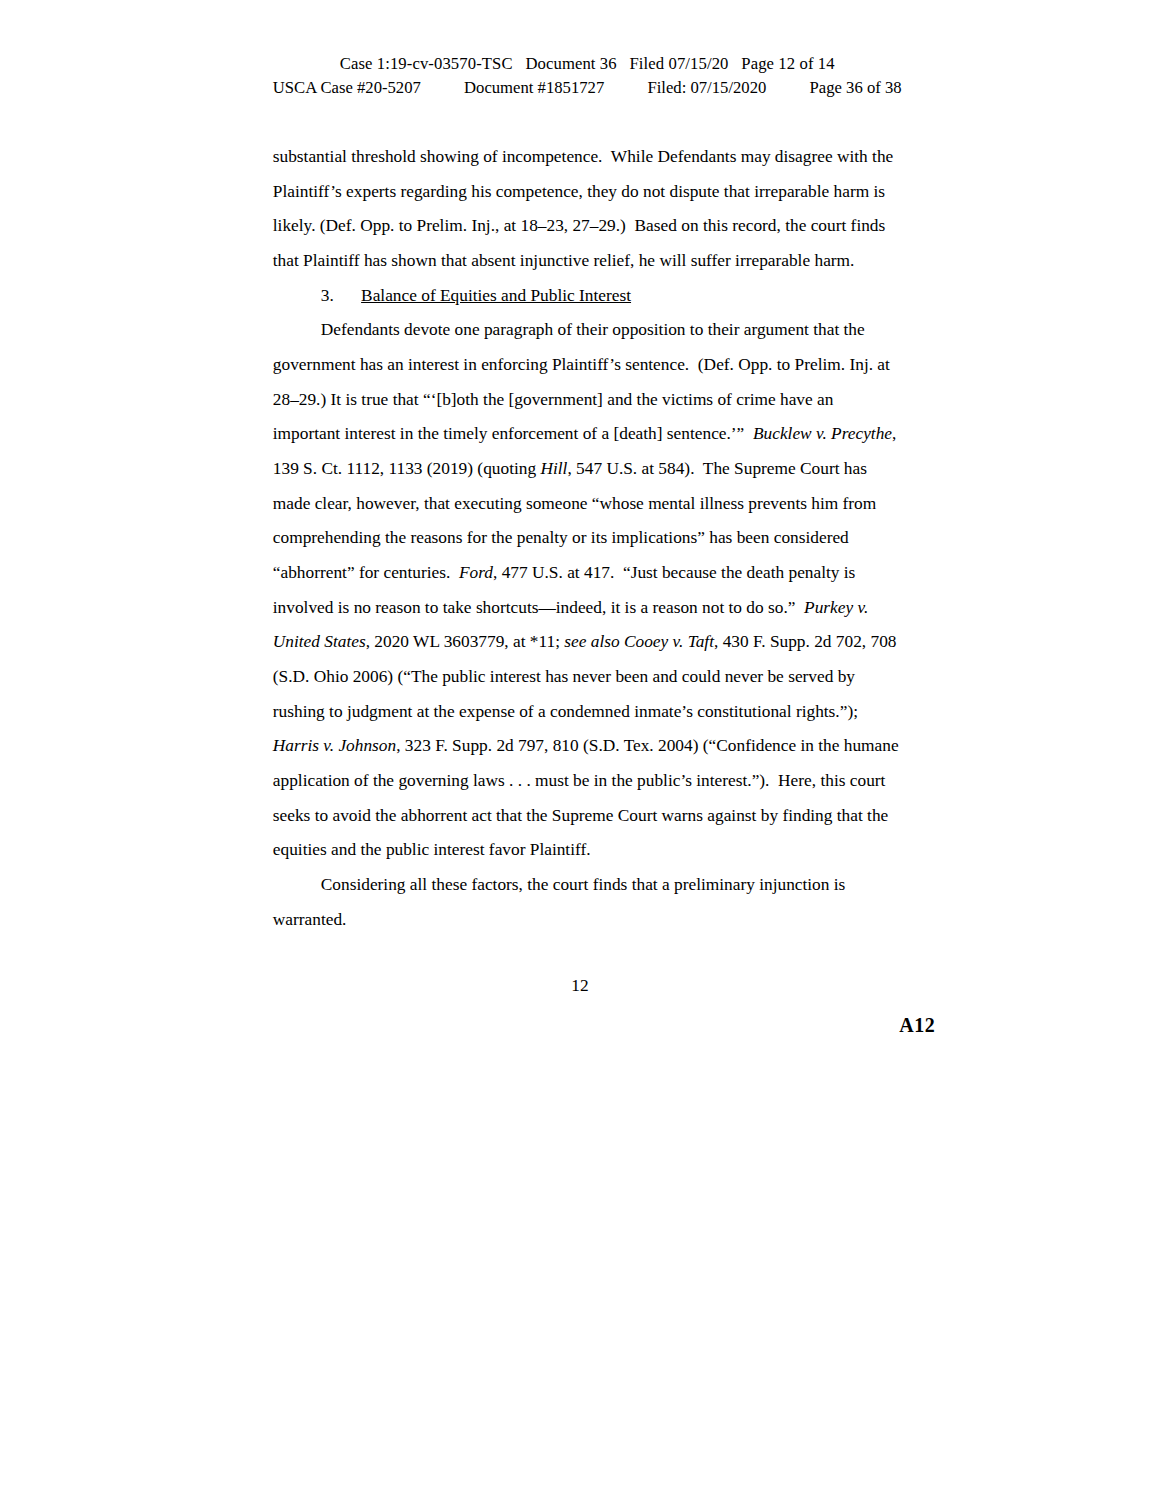Case 1:19-cv-03570-TSC Document 36 Filed 07/15/20 Page 12 of 14
USCA Case #20-5207 Document #1851727 Filed: 07/15/2020 Page 36 of 38
substantial threshold showing of incompetence. While Defendants may disagree with the Plaintiff’s experts regarding his competence, they do not dispute that irreparable harm is likely. (Def. Opp. to Prelim. Inj., at 18–23, 27–29.) Based on this record, the court finds that Plaintiff has shown that absent injunctive relief, he will suffer irreparable harm.
3. Balance of Equities and Public Interest
Defendants devote one paragraph of their opposition to their argument that the government has an interest in enforcing Plaintiff’s sentence. (Def. Opp. to Prelim. Inj. at 28–29.) It is true that “‘[b]oth the [government] and the victims of crime have an important interest in the timely enforcement of a [death] sentence.’” Bucklew v. Precythe, 139 S. Ct. 1112, 1133 (2019) (quoting Hill, 547 U.S. at 584). The Supreme Court has made clear, however, that executing someone “whose mental illness prevents him from comprehending the reasons for the penalty or its implications” has been considered “abhorrent” for centuries. Ford, 477 U.S. at 417. “Just because the death penalty is involved is no reason to take shortcuts—indeed, it is a reason not to do so.” Purkey v. United States, 2020 WL 3603779, at *11; see also Cooey v. Taft, 430 F. Supp. 2d 702, 708 (S.D. Ohio 2006) (“The public interest has never been and could never be served by rushing to judgment at the expense of a condemned inmate’s constitutional rights.”); Harris v. Johnson, 323 F. Supp. 2d 797, 810 (S.D. Tex. 2004) (“Confidence in the humane application of the governing laws . . . must be in the public’s interest.”). Here, this court seeks to avoid the abhorrent act that the Supreme Court warns against by finding that the equities and the public interest favor Plaintiff.
Considering all these factors, the court finds that a preliminary injunction is warranted.
12
A12